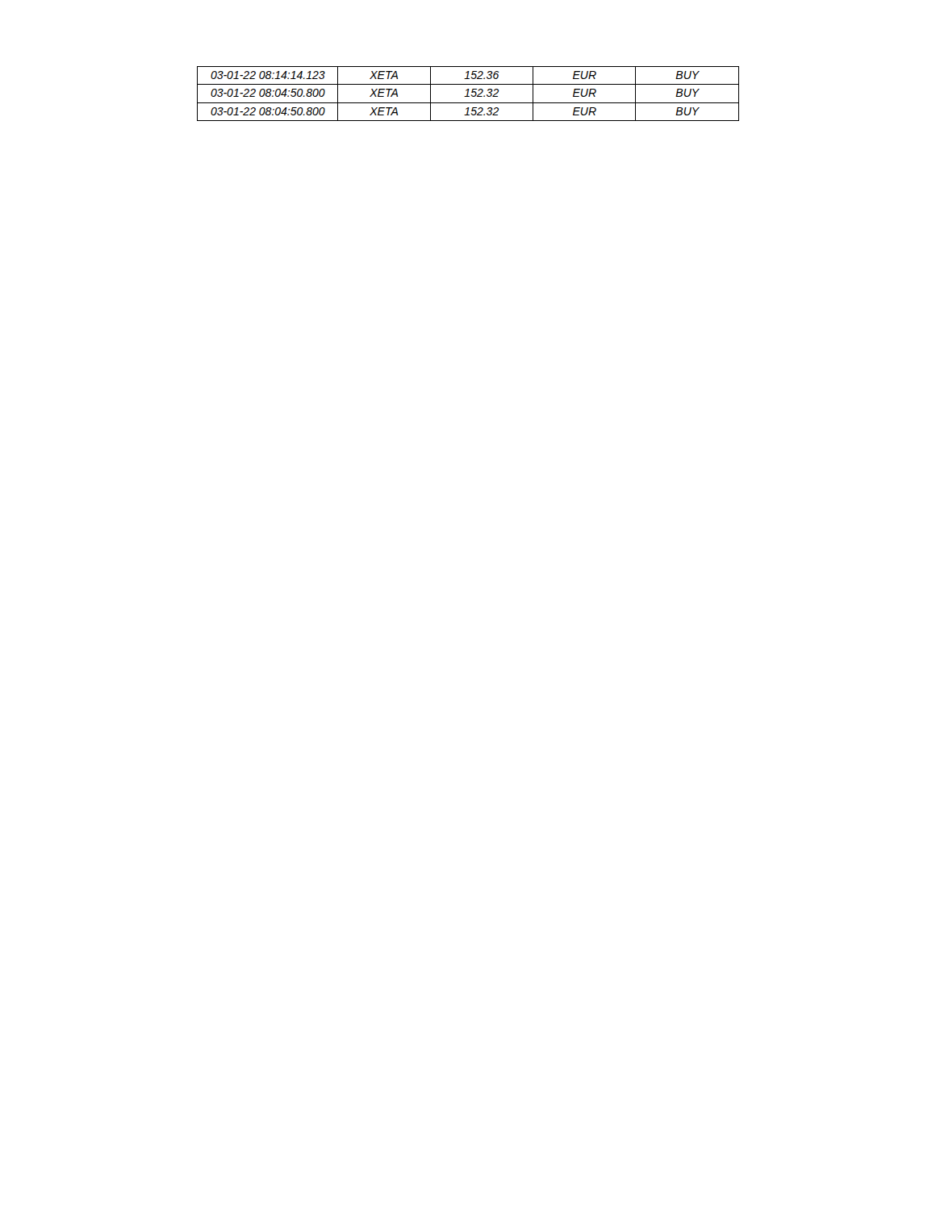| 03-01-22 08:14:14.123 | XETA | 152.36 | EUR | BUY |
| 03-01-22 08:04:50.800 | XETA | 152.32 | EUR | BUY |
| 03-01-22 08:04:50.800 | XETA | 152.32 | EUR | BUY |